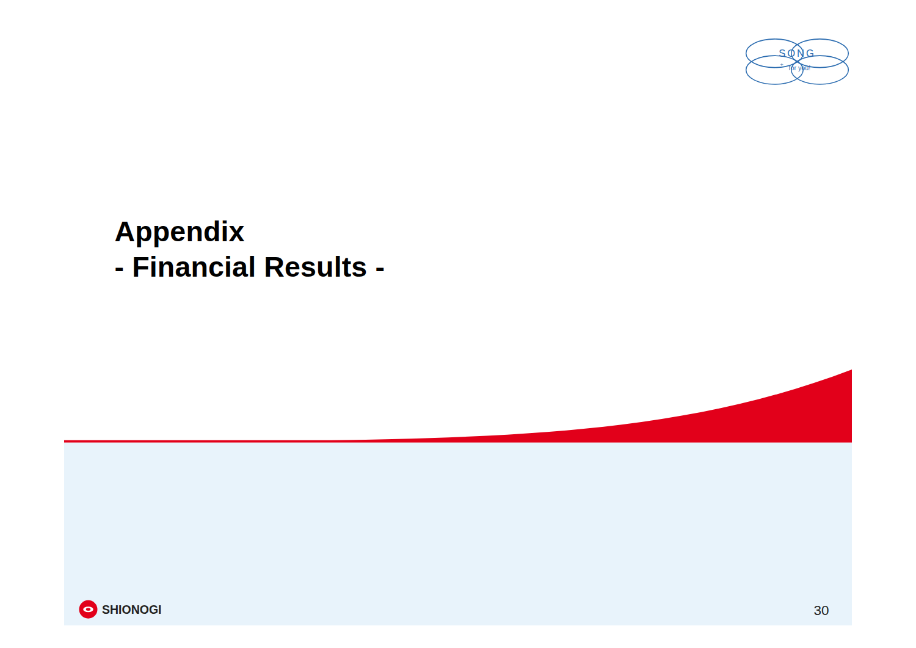SONG for you! +
Appendix
- Financial Results -
SHIONOGI
30